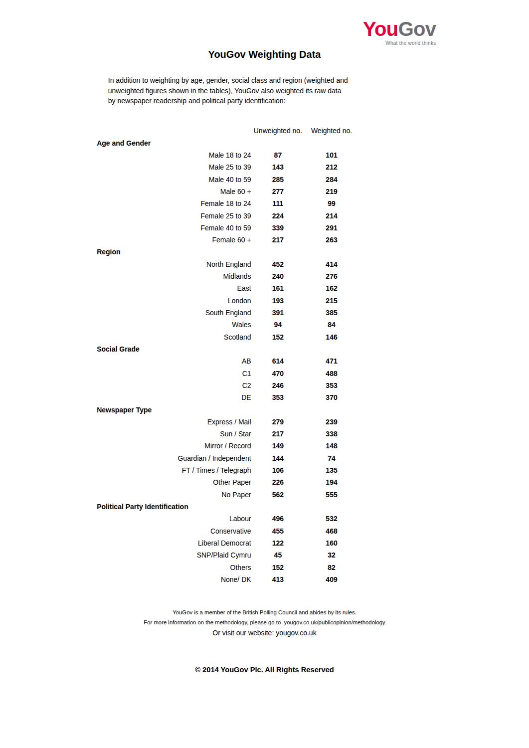You Gov
What the world thinks
YouGov Weighting Data
In addition to weighting by age, gender, social class and region (weighted and unweighted figures shown in the tables), YouGov also weighted its raw data by newspaper readership and political party identification:
| | Unweighted no. | Weighted no. | |
| Age and Gender |
| Male 18 to 24 | 87 | 101 | |
| Male 25 to 39 | 143 | 212 | |
| Male 40 to 59 | 285 | 284 | |
| Male 60 + | 277 | 219 | |
| Female 18 to 24 | 111 | 99 | |
| Female 25 to 39 | 224 | 214 | |
| Female 40 to 59 | 339 | 291 | |
| Female 60 + | 217 | 263 | |
| Region |
| North England | 452 | 414 | |
| Midlands | 240 | 276 | |
| East | 161 | 162 | |
| London | 193 | 215 | |
| South England | 391 | 385 | |
| Wales | 94 | 84 | |
| Scotland | 152 | 146 | |
| Social Grade |
| AB | 614 | 471 | |
| C1 | 470 | 488 | |
| C2 | 246 | 353 | |
| DE | 353 | 370 | |
| Newspaper Type |
| Express / Mail | 279 | 239 | |
| Sun / Star | 217 | 338 | |
| Mirror / Record | 149 | 148 | |
| Guardian / Independent | 144 | 74 | |
| FT / Times / Telegraph | 106 | 135 | |
| Other Paper | 226 | 194 | |
| No Paper | 562 | 555 | |
| Political Party Identification |
| Labour | 496 | 532 | |
| Conservative | 455 | 468 | |
| Liberal Democrat | 122 | 160 | |
| SNP/Plaid Cymru | 45 | 32 | |
| Others | 152 | 82 | |
| None/ DK | 413 | 409 | |
YouGov is a member of the British Polling Council and abides by its rules.
For more information on the methodology, please go to yougov.co.uk/publicopinion/methodology
Or visit our website: yougov.co.uk
© 2014 YouGov Plc. All Rights Reserved